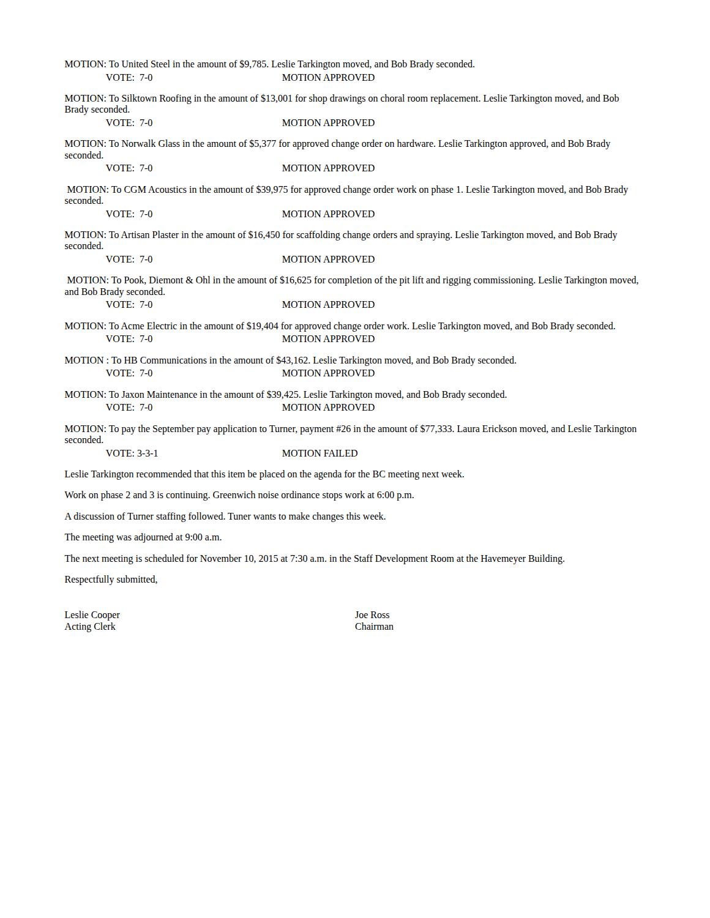MOTION: To United Steel in the amount of $9,785. Leslie Tarkington moved, and Bob Brady seconded.
VOTE: 7-0 MOTION APPROVED
MOTION: To Silktown Roofing in the amount of $13,001 for shop drawings on choral room replacement. Leslie Tarkington moved, and Bob Brady seconded.
VOTE: 7-0 MOTION APPROVED
MOTION: To Norwalk Glass in the amount of $5,377 for approved change order on hardware. Leslie Tarkington approved, and Bob Brady seconded.
VOTE: 7-0 MOTION APPROVED
MOTION: To CGM Acoustics in the amount of $39,975 for approved change order work on phase 1. Leslie Tarkington moved, and Bob Brady seconded.
VOTE: 7-0 MOTION APPROVED
MOTION: To Artisan Plaster in the amount of $16,450 for scaffolding change orders and spraying. Leslie Tarkington moved, and Bob Brady seconded.
VOTE: 7-0 MOTION APPROVED
MOTION: To Pook, Diemont & Ohl in the amount of $16,625 for completion of the pit lift and rigging commissioning. Leslie Tarkington moved, and Bob Brady seconded.
VOTE: 7-0 MOTION APPROVED
MOTION: To Acme Electric in the amount of $19,404 for approved change order work. Leslie Tarkington moved, and Bob Brady seconded.
VOTE: 7-0 MOTION APPROVED
MOTION : To HB Communications in the amount of $43,162. Leslie Tarkington moved, and Bob Brady seconded.
VOTE: 7-0 MOTION APPROVED
MOTION: To Jaxon Maintenance in the amount of $39,425. Leslie Tarkington moved, and Bob Brady seconded.
VOTE: 7-0 MOTION APPROVED
MOTION: To pay the September pay application to Turner, payment #26 in the amount of $77,333. Laura Erickson moved, and Leslie Tarkington seconded.
VOTE: 3-3-1 MOTION FAILED
Leslie Tarkington recommended that this item be placed on the agenda for the BC meeting next week.
Work on phase 2 and 3 is continuing. Greenwich noise ordinance stops work at 6:00 p.m.
A discussion of Turner staffing followed. Tuner wants to make changes this week.
The meeting was adjourned at 9:00 a.m.
The next meeting is scheduled for November 10, 2015 at 7:30 a.m. in the Staff Development Room at the Havemeyer Building.
Respectfully submitted,
Leslie Cooper
Acting Clerk
Joe Ross
Chairman